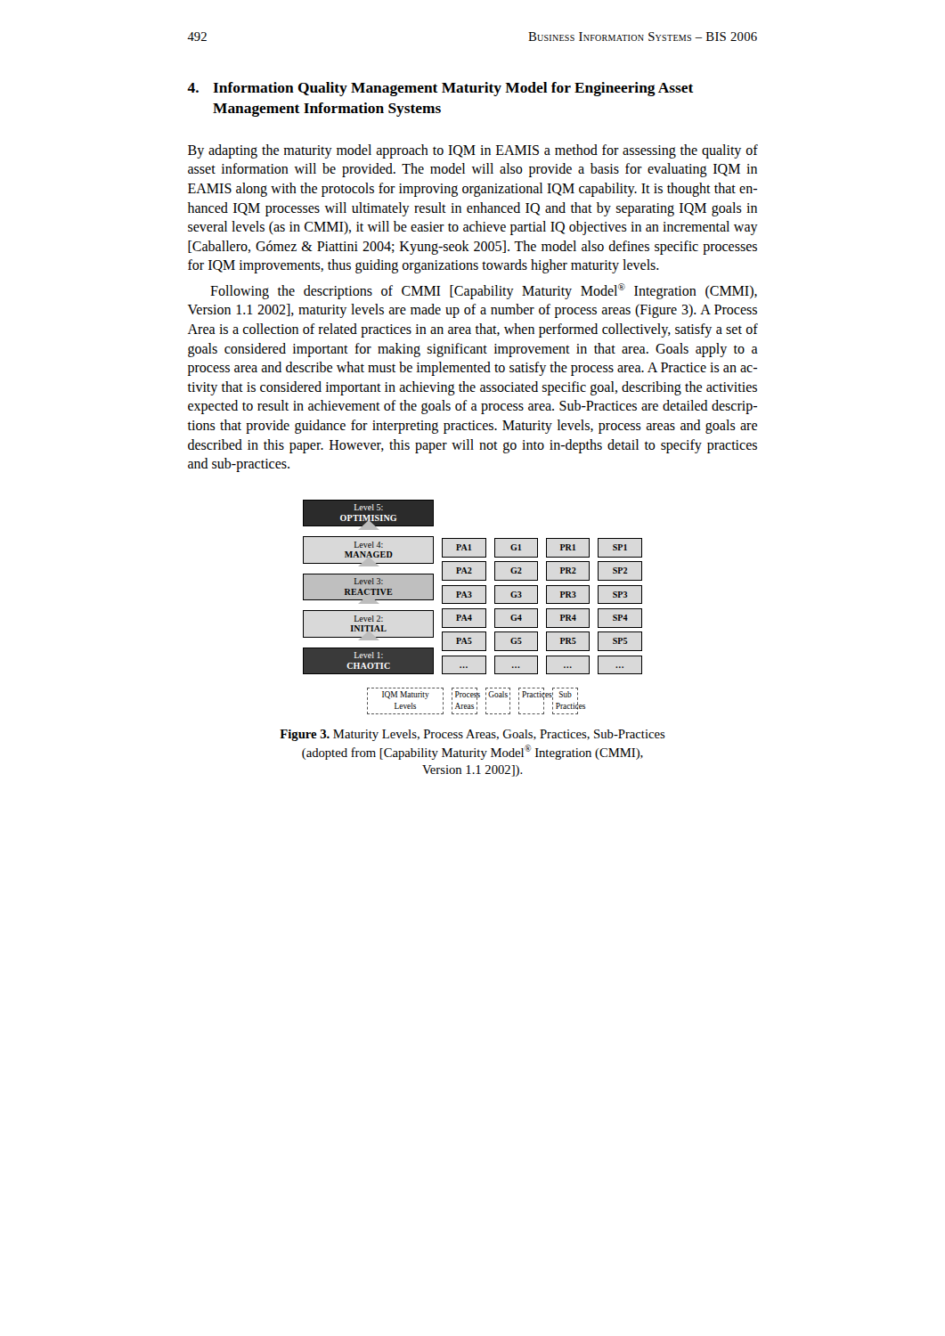492 Business Information Systems – BIS 2006
4. Information Quality Management Maturity Model for Engineering Asset Management Information Systems
By adapting the maturity model approach to IQM in EAMIS a method for assessing the quality of asset information will be provided. The model will also provide a basis for evaluating IQM in EAMIS along with the protocols for improving organizational IQM capability. It is thought that enhanced IQM processes will ultimately result in enhanced IQ and that by separating IQM goals in several levels (as in CMMI), it will be easier to achieve partial IQ objectives in an incremental way [Caballero, Gómez & Piattini 2004; Kyung-seok 2005]. The model also defines specific processes for IQM improvements, thus guiding organizations towards higher maturity levels.
Following the descriptions of CMMI [Capability Maturity Model® Integration (CMMI), Version 1.1 2002], maturity levels are made up of a number of process areas (Figure 3). A Process Area is a collection of related practices in an area that, when performed collectively, satisfy a set of goals considered important for making significant improvement in that area. Goals apply to a process area and describe what must be implemented to satisfy the process area. A Practice is an activity that is considered important in achieving the associated specific goal, describing the activities expected to result in achievement of the goals of a process area. Sub-Practices are detailed descriptions that provide guidance for interpreting practices. Maturity levels, process areas and goals are described in this paper. However, this paper will not go into in-depths detail to specify practices and sub-practices.
Level 5:
OPTIMISING
Level 4:
MANAGED
Level 3:
REACTIVE
Level 2:
INITIAL
Level 1:
CHAOTIC
PA1
PA2
PA3
PA4
PA5
…
G1
G2
G3
G4
G5
…
PR1
PR2
PR3
PR4
PR5
…
SP1
SP2
SP3
SP4
SP5
…
IQM Maturity Levels
Process Areas
Goals
Practices
Sub Practices
Figure 3. Maturity Levels, Process Areas, Goals, Practices, Sub-Practices
(adopted from [Capability Maturity Model® Integration (CMMI),
Version 1.1 2002]).